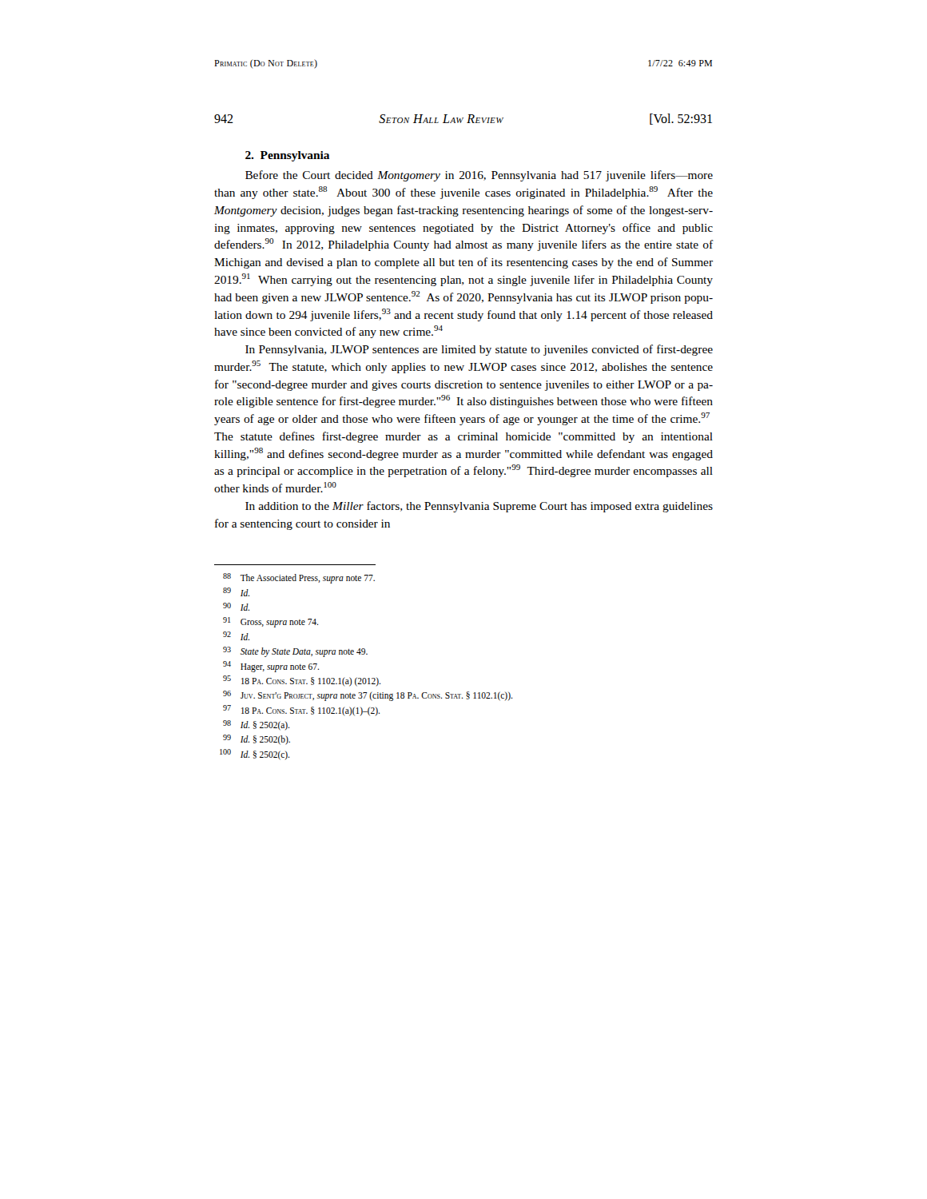Primatic (Do Not Delete) 1/7/22 6:49 PM
942 Seton Hall Law Review [Vol. 52:931
2. Pennsylvania
Before the Court decided Montgomery in 2016, Pennsylvania had 517 juvenile lifers—more than any other state.88 About 300 of these juvenile cases originated in Philadelphia.89 After the Montgomery decision, judges began fast-tracking resentencing hearings of some of the longest-serving inmates, approving new sentences negotiated by the District Attorney's office and public defenders.90 In 2012, Philadelphia County had almost as many juvenile lifers as the entire state of Michigan and devised a plan to complete all but ten of its resentencing cases by the end of Summer 2019.91 When carrying out the resentencing plan, not a single juvenile lifer in Philadelphia County had been given a new JLWOP sentence.92 As of 2020, Pennsylvania has cut its JLWOP prison population down to 294 juvenile lifers,93 and a recent study found that only 1.14 percent of those released have since been convicted of any new crime.94
In Pennsylvania, JLWOP sentences are limited by statute to juveniles convicted of first-degree murder.95 The statute, which only applies to new JLWOP cases since 2012, abolishes the sentence for "second-degree murder and gives courts discretion to sentence juveniles to either LWOP or a parole eligible sentence for first-degree murder."96 It also distinguishes between those who were fifteen years of age or older and those who were fifteen years of age or younger at the time of the crime.97 The statute defines first-degree murder as a criminal homicide "committed by an intentional killing,"98 and defines second-degree murder as a murder "committed while defendant was engaged as a principal or accomplice in the perpetration of a felony."99 Third-degree murder encompasses all other kinds of murder.100
In addition to the Miller factors, the Pennsylvania Supreme Court has imposed extra guidelines for a sentencing court to consider in
88 The Associated Press, supra note 77.
89 Id.
90 Id.
91 Gross, supra note 74.
92 Id.
93 State by State Data, supra note 49.
94 Hager, supra note 67.
9518 Pa. Cons. Stat. § 1102.1(a) (2012).
96 Juv. Sent'g Project, supra note 37 (citing 18 Pa. Cons. Stat. § 1102.1(c)).
9718 Pa. Cons. Stat. § 1102.1(a)(1)–(2).
98 Id. § 2502(a).
99 Id. § 2502(b).
100 Id. § 2502(c).